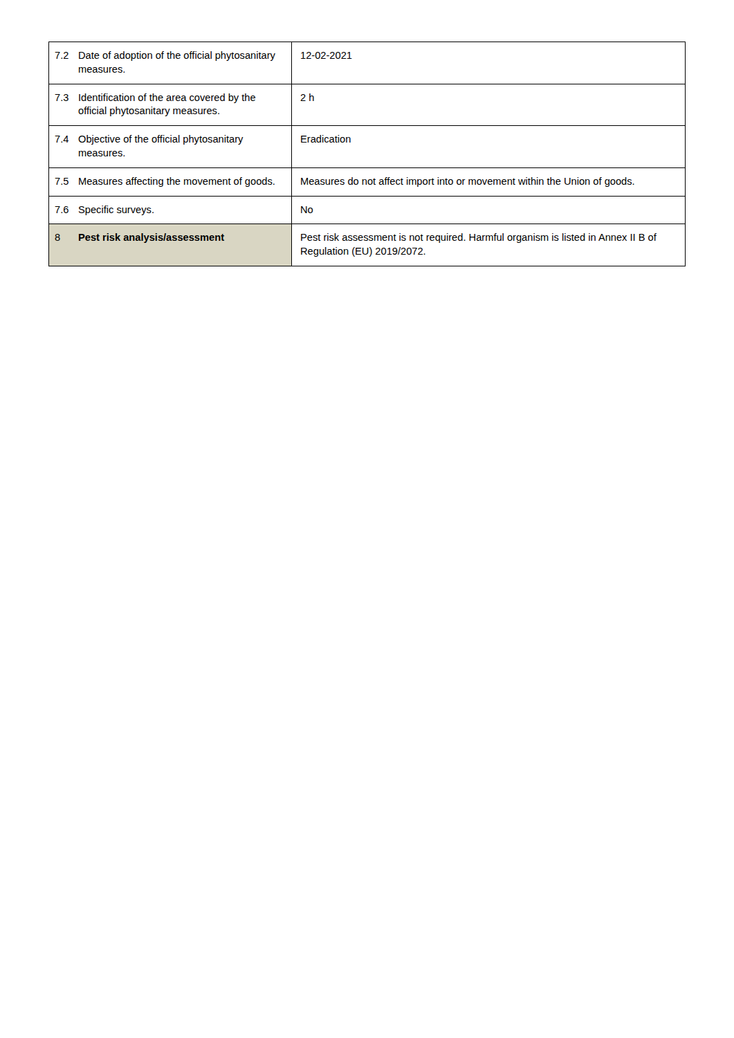| 7.2 | Date of adoption of the official phytosanitary measures. | 12-02-2021 |
| 7.3 | Identification of the area covered by the official phytosanitary measures. | 2 h |
| 7.4 | Objective of the official phytosanitary measures. | Eradication |
| 7.5 | Measures affecting the movement of goods. | Measures do not affect import into or movement within the Union of goods. |
| 7.6 | Specific surveys. | No |
| 8 | Pest risk analysis/assessment | Pest risk assessment is not required. Harmful organism is listed in Annex II B of Regulation (EU) 2019/2072. |